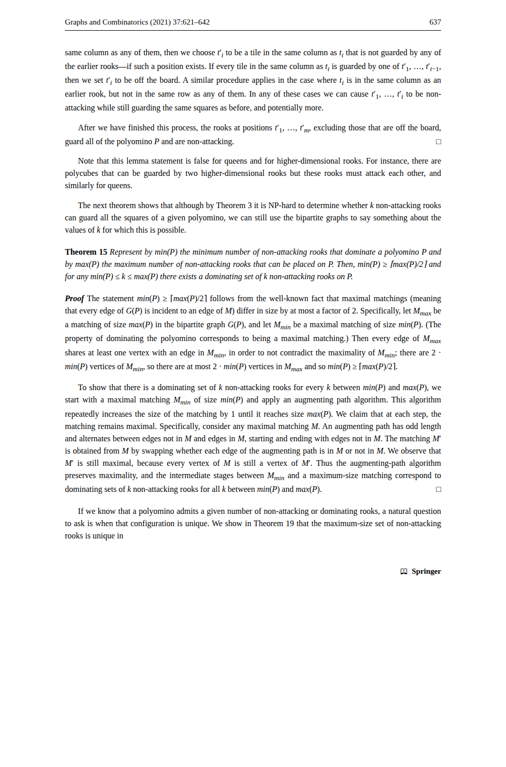Graphs and Combinatorics (2021) 37:621–642 637
same column as any of them, then we choose t′i to be a tile in the same column as ti that is not guarded by any of the earlier rooks—if such a position exists. If every tile in the same column as ti is guarded by one of t′1, …, t′i−1, then we set t′i to be off the board. A similar procedure applies in the case where ti is in the same column as an earlier rook, but not in the same row as any of them. In any of these cases we can cause t′1, …, t′i to be non-attacking while still guarding the same squares as before, and potentially more.
After we have finished this process, the rooks at positions t′1, …, t′m, excluding those that are off the board, guard all of the polyomino P and are non-attacking. □
Note that this lemma statement is false for queens and for higher-dimensional rooks. For instance, there are polycubes that can be guarded by two higher-dimensional rooks but these rooks must attack each other, and similarly for queens.
The next theorem shows that although by Theorem 3 it is NP-hard to determine whether k non-attacking rooks can guard all the squares of a given polyomino, we can still use the bipartite graphs to say something about the values of k for which this is possible.
Theorem 15 Represent by min(P) the minimum number of non-attacking rooks that dominate a polyomino P and by max(P) the maximum number of non-attacking rooks that can be placed on P. Then, min(P) ≥ ⌈max(P)/2⌉ and for any min(P) ≤ k ≤ max(P) there exists a dominating set of k non-attacking rooks on P.
Proof The statement min(P) ≥ ⌈max(P)/2⌉ follows from the well-known fact that maximal matchings (meaning that every edge of G(P) is incident to an edge of M) differ in size by at most a factor of 2. Specifically, let Mmax be a matching of size max(P) in the bipartite graph G(P), and let Mmin be a maximal matching of size min(P). (The property of dominating the polyomino corresponds to being a maximal matching.) Then every edge of Mmax shares at least one vertex with an edge in Mmin, in order to not contradict the maximality of Mmin; there are 2 · min(P) vertices of Mmin, so there are at most 2 · min(P) vertices in Mmax and so min(P) ≥ ⌈max(P)/2⌉.
To show that there is a dominating set of k non-attacking rooks for every k between min(P) and max(P), we start with a maximal matching Mmin of size min(P) and apply an augmenting path algorithm. This algorithm repeatedly increases the size of the matching by 1 until it reaches size max(P). We claim that at each step, the matching remains maximal. Specifically, consider any maximal matching M. An augmenting path has odd length and alternates between edges not in M and edges in M, starting and ending with edges not in M. The matching M′ is obtained from M by swapping whether each edge of the augmenting path is in M or not in M. We observe that M′ is still maximal, because every vertex of M is still a vertex of M′. Thus the augmenting-path algorithm preserves maximality, and the intermediate stages between Mmin and a maximum-size matching correspond to dominating sets of k non-attacking rooks for all k between min(P) and max(P). □
If we know that a polyomino admits a given number of non-attacking or dominating rooks, a natural question to ask is when that configuration is unique. We show in Theorem 19 that the maximum-size set of non-attacking rooks is unique in
🕮 Springer